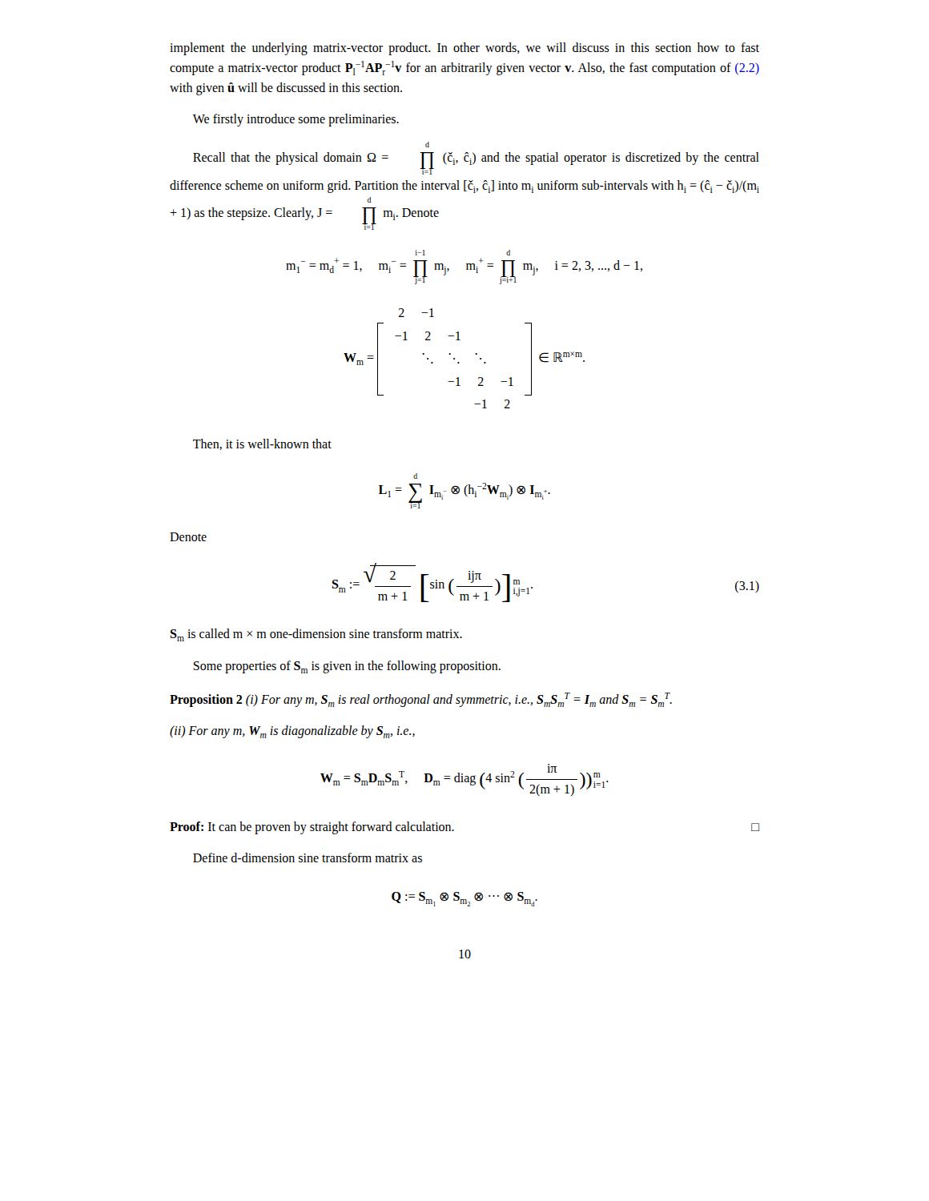implement the underlying matrix-vector product. In other words, we will discuss in this section how to fast compute a matrix-vector product Pl−1APr−1v for an arbitrarily given vector v. Also, the fast computation of (2.2) with given û will be discussed in this section.
We firstly introduce some preliminaries.
Recall that the physical domain Ω = d∏i=1 (či, ĉi) and the spatial operator is discretized by the central difference scheme on uniform grid. Partition the interval [či, ĉi] into mi uniform sub-intervals with hi = (ĉi − či)/(mi + 1) as the stepsize. Clearly, J = d∏i=1 mi. Denote
m1− = md+ = 1, mi− = i−1∏j=1 mj, mi+ = d∏j=i+1 mj, i = 2, 3, ..., d − 1,
Wm =
| 2 | −1 | | | |
| −1 | 2 | −1 | | |
| | ⋱ | ⋱ | ⋱ | |
| | | −1 | 2 | −1 |
| | | | −1 | 2 |
∈ ℝm×m.
Then, it is well-known that
L1 = d∑i=1 Imi− ⊗ (hi−2Wmi) ⊗ Imi+.
Denote
Sm := 2 m + 1 [sin (ijπ m + 1)] mi,j=1.
(3.1)
Sm is called m × m one-dimension sine transform matrix.
Some properties of Sm is given in the following proposition.
Proposition 2 (i) For any m, Sm is real orthogonal and symmetric, i.e., SmSmT = Im and Sm = SmT.
(ii) For any m, Wm is diagonalizable by Sm, i.e.,
Wm = SmDmSmT, Dm = diag (4 sin2 (iπ 2(m + 1))) mi=1.
Proof: It can be proven by straight forward calculation. □
Define d-dimension sine transform matrix as
Q := Sm1 ⊗ Sm2 ⊗ ··· ⊗ Smd.
10